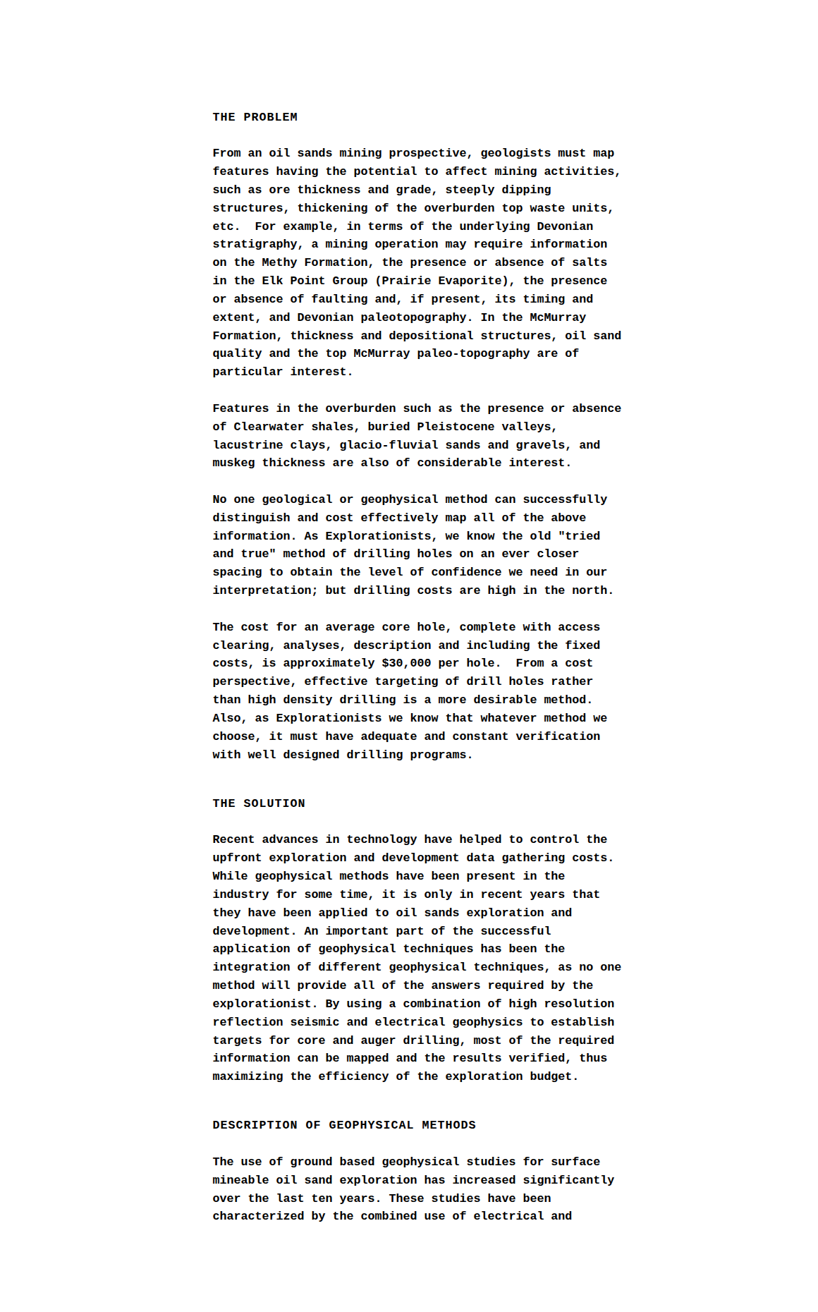THE PROBLEM
From an oil sands mining prospective, geologists must map features having the potential to affect mining activities, such as ore thickness and grade, steeply dipping structures, thickening of the overburden top waste units, etc. For example, in terms of the underlying Devonian stratigraphy, a mining operation may require information on the Methy Formation, the presence or absence of salts in the Elk Point Group (Prairie Evaporite), the presence or absence of faulting and, if present, its timing and extent, and Devonian paleotopography. In the McMurray Formation, thickness and depositional structures, oil sand quality and the top McMurray paleo-topography are of particular interest.
Features in the overburden such as the presence or absence of Clearwater shales, buried Pleistocene valleys, lacustrine clays, glacio-fluvial sands and gravels, and muskeg thickness are also of considerable interest.
No one geological or geophysical method can successfully distinguish and cost effectively map all of the above information. As Explorationists, we know the old "tried and true" method of drilling holes on an ever closer spacing to obtain the level of confidence we need in our interpretation; but drilling costs are high in the north.
The cost for an average core hole, complete with access clearing, analyses, description and including the fixed costs, is approximately $30,000 per hole. From a cost perspective, effective targeting of drill holes rather than high density drilling is a more desirable method. Also, as Explorationists we know that whatever method we choose, it must have adequate and constant verification with well designed drilling programs.
THE SOLUTION
Recent advances in technology have helped to control the upfront exploration and development data gathering costs. While geophysical methods have been present in the industry for some time, it is only in recent years that they have been applied to oil sands exploration and development. An important part of the successful application of geophysical techniques has been the integration of different geophysical techniques, as no one method will provide all of the answers required by the explorationist. By using a combination of high resolution reflection seismic and electrical geophysics to establish targets for core and auger drilling, most of the required information can be mapped and the results verified, thus maximizing the efficiency of the exploration budget.
DESCRIPTION OF GEOPHYSICAL METHODS
The use of ground based geophysical studies for surface mineable oil sand exploration has increased significantly over the last ten years. These studies have been characterized by the combined use of electrical and